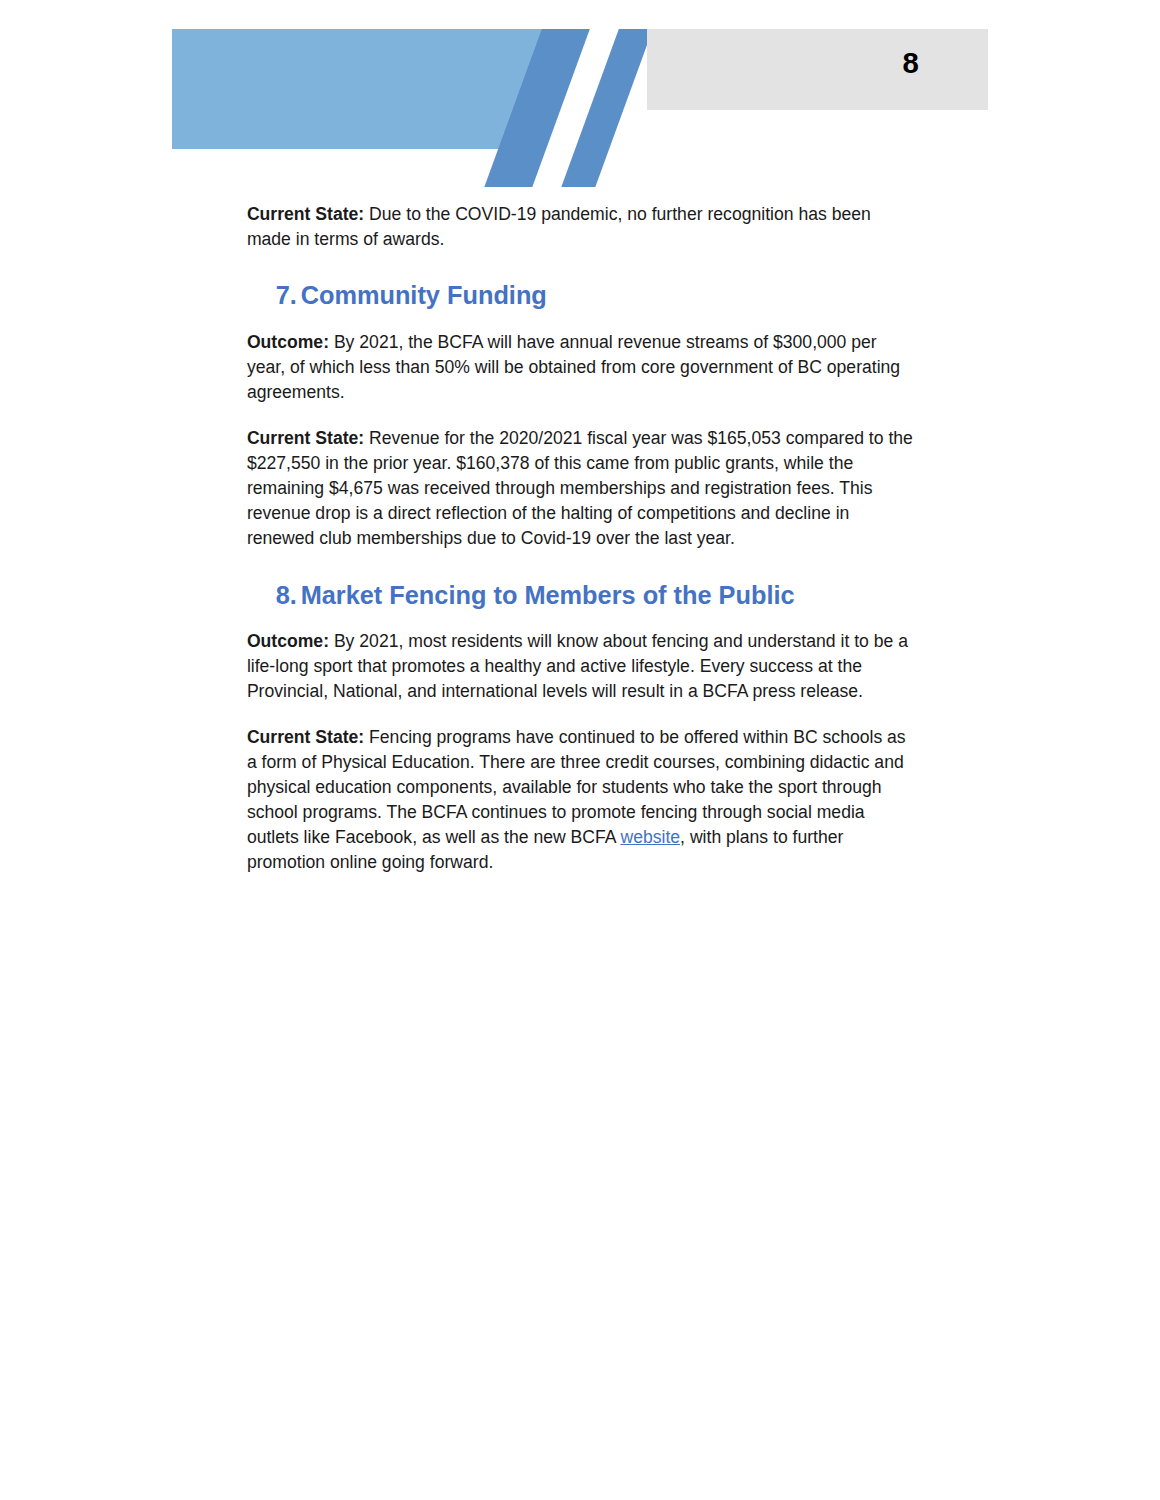8
Current State: Due to the COVID-19 pandemic, no further recognition has been made in terms of awards.
7. Community Funding
Outcome: By 2021, the BCFA will have annual revenue streams of $300,000 per year, of which less than 50% will be obtained from core government of BC operating agreements.
Current State: Revenue for the 2020/2021 fiscal year was $165,053 compared to the $227,550 in the prior year. $160,378 of this came from public grants, while the remaining $4,675 was received through memberships and registration fees. This revenue drop is a direct reflection of the halting of competitions and decline in renewed club memberships due to Covid-19 over the last year.
8. Market Fencing to Members of the Public
Outcome: By 2021, most residents will know about fencing and understand it to be a life-long sport that promotes a healthy and active lifestyle. Every success at the Provincial, National, and international levels will result in a BCFA press release.
Current State: Fencing programs have continued to be offered within BC schools as a form of Physical Education. There are three credit courses, combining didactic and physical education components, available for students who take the sport through school programs. The BCFA continues to promote fencing through social media outlets like Facebook, as well as the new BCFA website, with plans to further promotion online going forward.